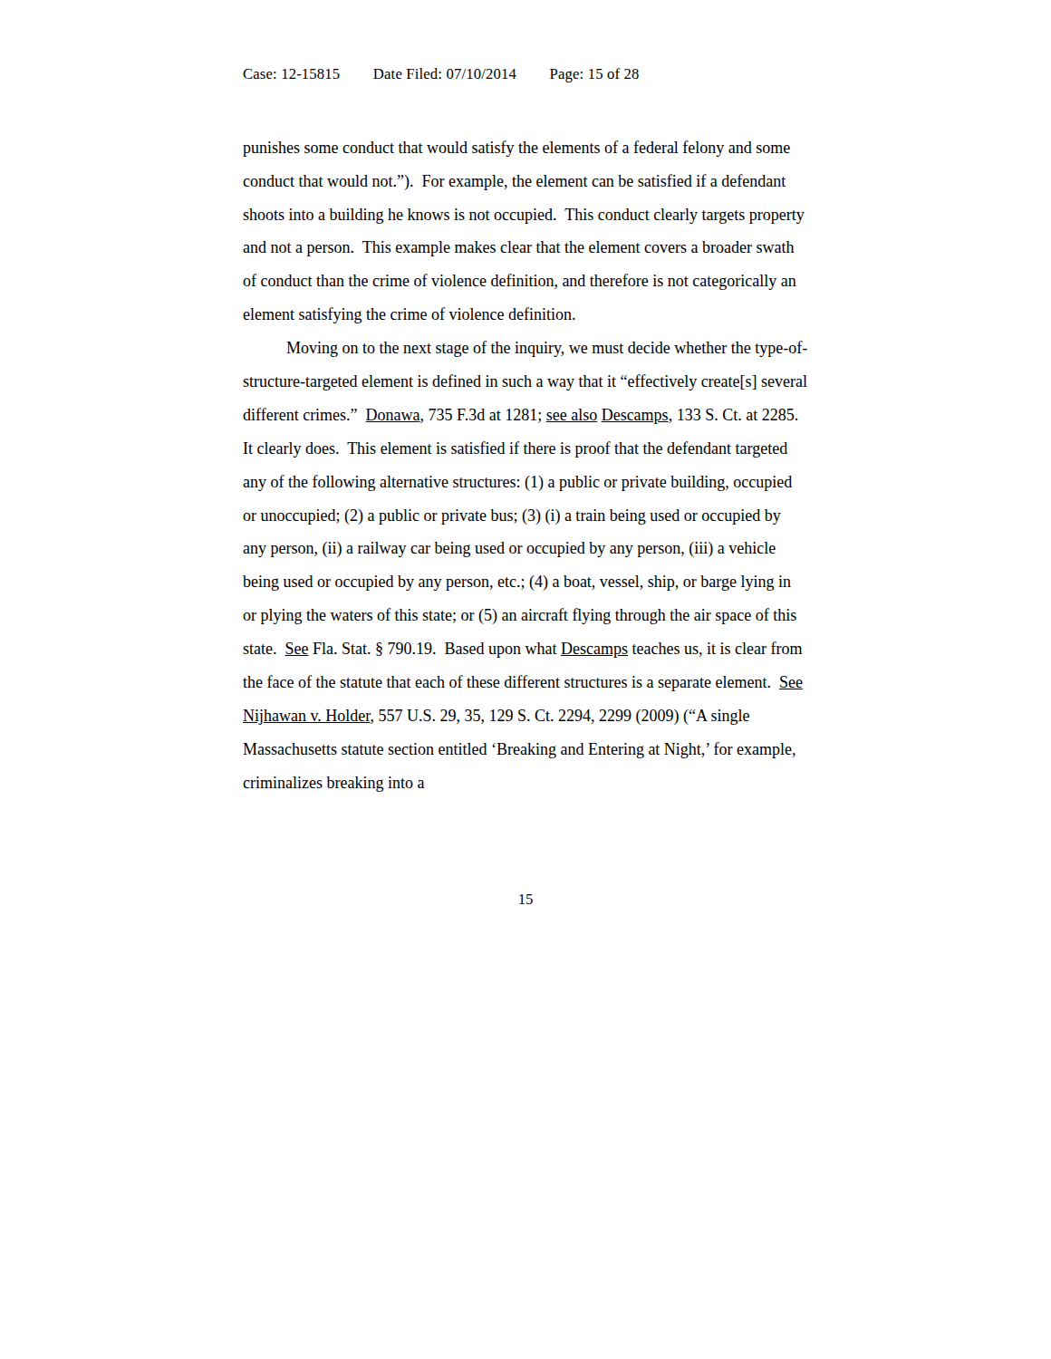Case: 12-15815 Date Filed: 07/10/2014 Page: 15 of 28
punishes some conduct that would satisfy the elements of a federal felony and some conduct that would not.”). For example, the element can be satisfied if a defendant shoots into a building he knows is not occupied. This conduct clearly targets property and not a person. This example makes clear that the element covers a broader swath of conduct than the crime of violence definition, and therefore is not categorically an element satisfying the crime of violence definition.
Moving on to the next stage of the inquiry, we must decide whether the type-of-structure-targeted element is defined in such a way that it “effectively create[s] several different crimes.” Donawa, 735 F.3d at 1281; see also Descamps, 133 S. Ct. at 2285. It clearly does. This element is satisfied if there is proof that the defendant targeted any of the following alternative structures: (1) a public or private building, occupied or unoccupied; (2) a public or private bus; (3) (i) a train being used or occupied by any person, (ii) a railway car being used or occupied by any person, (iii) a vehicle being used or occupied by any person, etc.; (4) a boat, vessel, ship, or barge lying in or plying the waters of this state; or (5) an aircraft flying through the air space of this state. See Fla. Stat. § 790.19. Based upon what Descamps teaches us, it is clear from the face of the statute that each of these different structures is a separate element. See Nijhawan v. Holder, 557 U.S. 29, 35, 129 S. Ct. 2294, 2299 (2009) (“A single Massachusetts statute section entitled ‘Breaking and Entering at Night,’ for example, criminalizes breaking into a
15